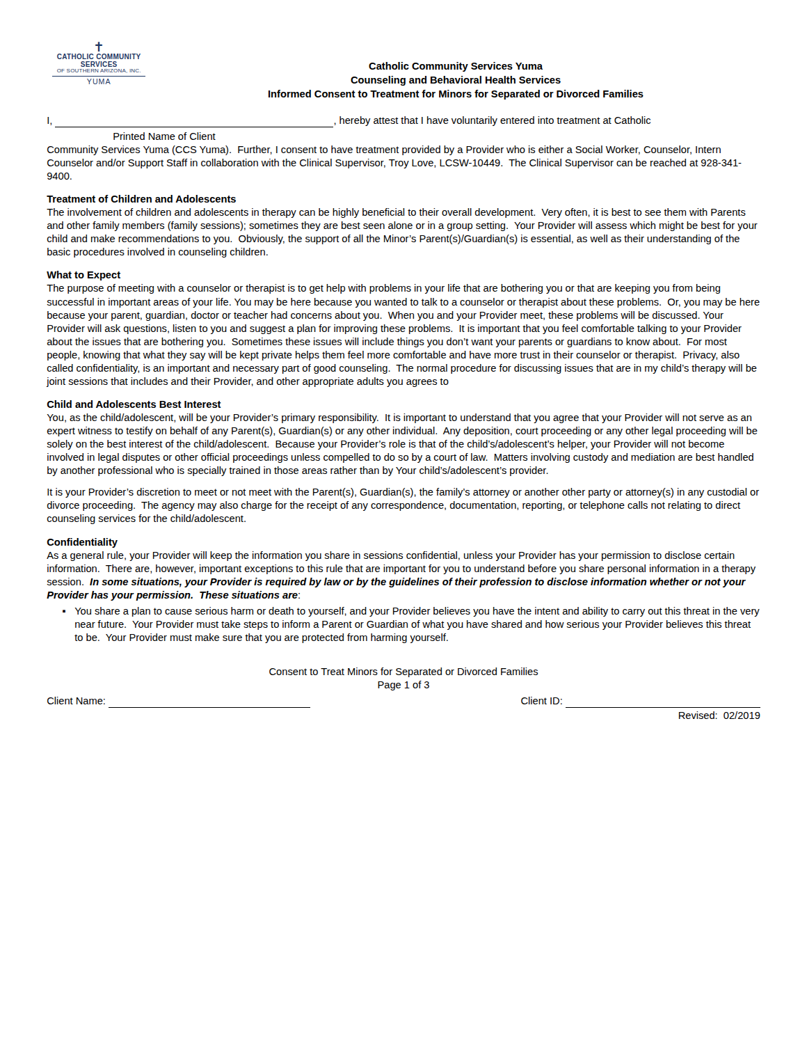✝
CATHOLIC COMMUNITY SERVICES
OF SOUTHERN ARIZONA, INC.
YUMA
Catholic Community Services Yuma
Counseling and Behavioral Health Services
Informed Consent to Treatment for Minors for Separated or Divorced Families
I, , hereby attest that I have voluntarily entered into treatment at Catholic
Printed Name of Client
Community Services Yuma (CCS Yuma). Further, I consent to have treatment provided by a Provider who is either a Social Worker, Counselor, Intern Counselor and/or Support Staff in collaboration with the Clinical Supervisor, Troy Love, LCSW-10449. The Clinical Supervisor can be reached at 928-341-9400.
Treatment of Children and Adolescents
The involvement of children and adolescents in therapy can be highly beneficial to their overall development. Very often, it is best to see them with Parents and other family members (family sessions); sometimes they are best seen alone or in a group setting. Your Provider will assess which might be best for your child and make recommendations to you. Obviously, the support of all the Minor’s Parent(s)/Guardian(s) is essential, as well as their understanding of the basic procedures involved in counseling children.
What to Expect
The purpose of meeting with a counselor or therapist is to get help with problems in your life that are bothering you or that are keeping you from being successful in important areas of your life. You may be here because you wanted to talk to a counselor or therapist about these problems. Or, you may be here because your parent, guardian, doctor or teacher had concerns about you. When you and your Provider meet, these problems will be discussed. Your Provider will ask questions, listen to you and suggest a plan for improving these problems. It is important that you feel comfortable talking to your Provider about the issues that are bothering you. Sometimes these issues will include things you don’t want your parents or guardians to know about. For most people, knowing that what they say will be kept private helps them feel more comfortable and have more trust in their counselor or therapist. Privacy, also called confidentiality, is an important and necessary part of good counseling. The normal procedure for discussing issues that are in my child’s therapy will be joint sessions that includes and their Provider, and other appropriate adults you agrees to
Child and Adolescents Best Interest
You, as the child/adolescent, will be your Provider’s primary responsibility. It is important to understand that you agree that your Provider will not serve as an expert witness to testify on behalf of any Parent(s), Guardian(s) or any other individual. Any deposition, court proceeding or any other legal proceeding will be solely on the best interest of the child/adolescent. Because your Provider’s role is that of the child’s/adolescent’s helper, your Provider will not become involved in legal disputes or other official proceedings unless compelled to do so by a court of law. Matters involving custody and mediation are best handled by another professional who is specially trained in those areas rather than by Your child’s/adolescent’s provider.
It is your Provider’s discretion to meet or not meet with the Parent(s), Guardian(s), the family’s attorney or another other party or attorney(s) in any custodial or divorce proceeding. The agency may also charge for the receipt of any correspondence, documentation, reporting, or telephone calls not relating to direct counseling services for the child/adolescent.
Confidentiality
As a general rule, your Provider will keep the information you share in sessions confidential, unless your Provider has your permission to disclose certain information. There are, however, important exceptions to this rule that are important for you to understand before you share personal information in a therapy session. In some situations, your Provider is required by law or by the guidelines of their profession to disclose information whether or not your Provider has your permission. These situations are:
You share a plan to cause serious harm or death to yourself, and your Provider believes you have the intent and ability to carry out this threat in the very near future. Your Provider must take steps to inform a Parent or Guardian of what you have shared and how serious your Provider believes this threat to be. Your Provider must make sure that you are protected from harming yourself.
Consent to Treat Minors for Separated or Divorced Families
Page 1 of 3
Client Name: Client ID:
Revised: 02/2019